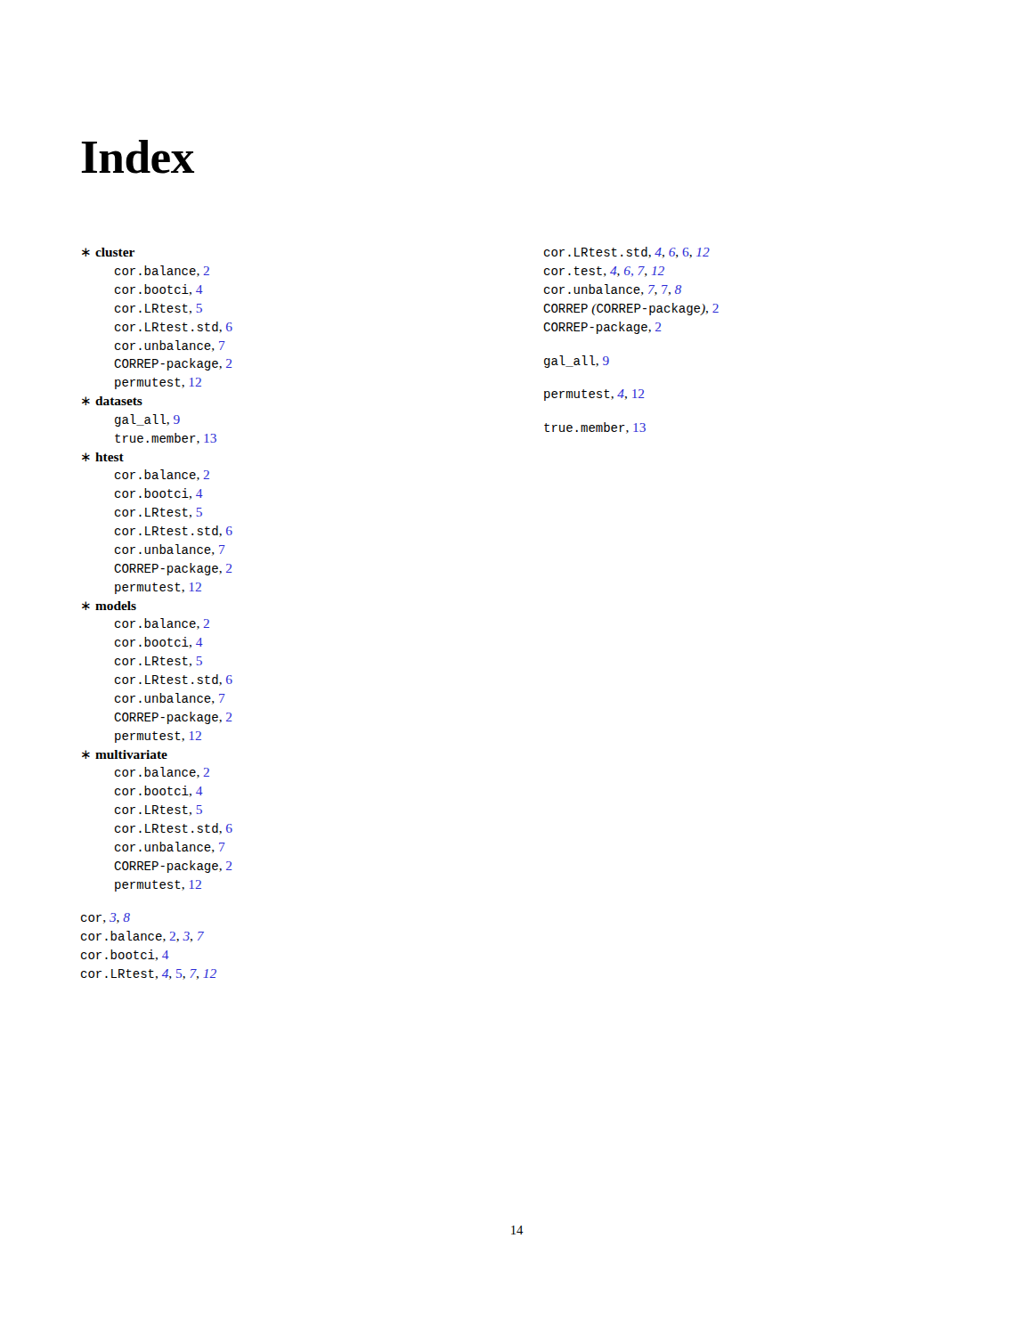Index
∗cluster
cor.balance, 2
cor.bootci, 4
cor.LRtest, 5
cor.LRtest.std, 6
cor.unbalance, 7
CORREP-package, 2
permutest, 12
∗datasets
gal_all, 9
true.member, 13
∗htest
cor.balance, 2
cor.bootci, 4
cor.LRtest, 5
cor.LRtest.std, 6
cor.unbalance, 7
CORREP-package, 2
permutest, 12
∗models
cor.balance, 2
cor.bootci, 4
cor.LRtest, 5
cor.LRtest.std, 6
cor.unbalance, 7
CORREP-package, 2
permutest, 12
∗multivariate
cor.balance, 2
cor.bootci, 4
cor.LRtest, 5
cor.LRtest.std, 6
cor.unbalance, 7
CORREP-package, 2
permutest, 12
cor, 3, 8
cor.balance, 2, 3, 7
cor.bootci, 4
cor.LRtest, 4, 5, 7, 12
cor.LRtest.std, 4, 6, 6, 12
cor.test, 4, 6, 7, 12
cor.unbalance, 7, 7, 8
CORREP (CORREP-package), 2
CORREP-package, 2
gal_all, 9
permutest, 4, 12
true.member, 13
14